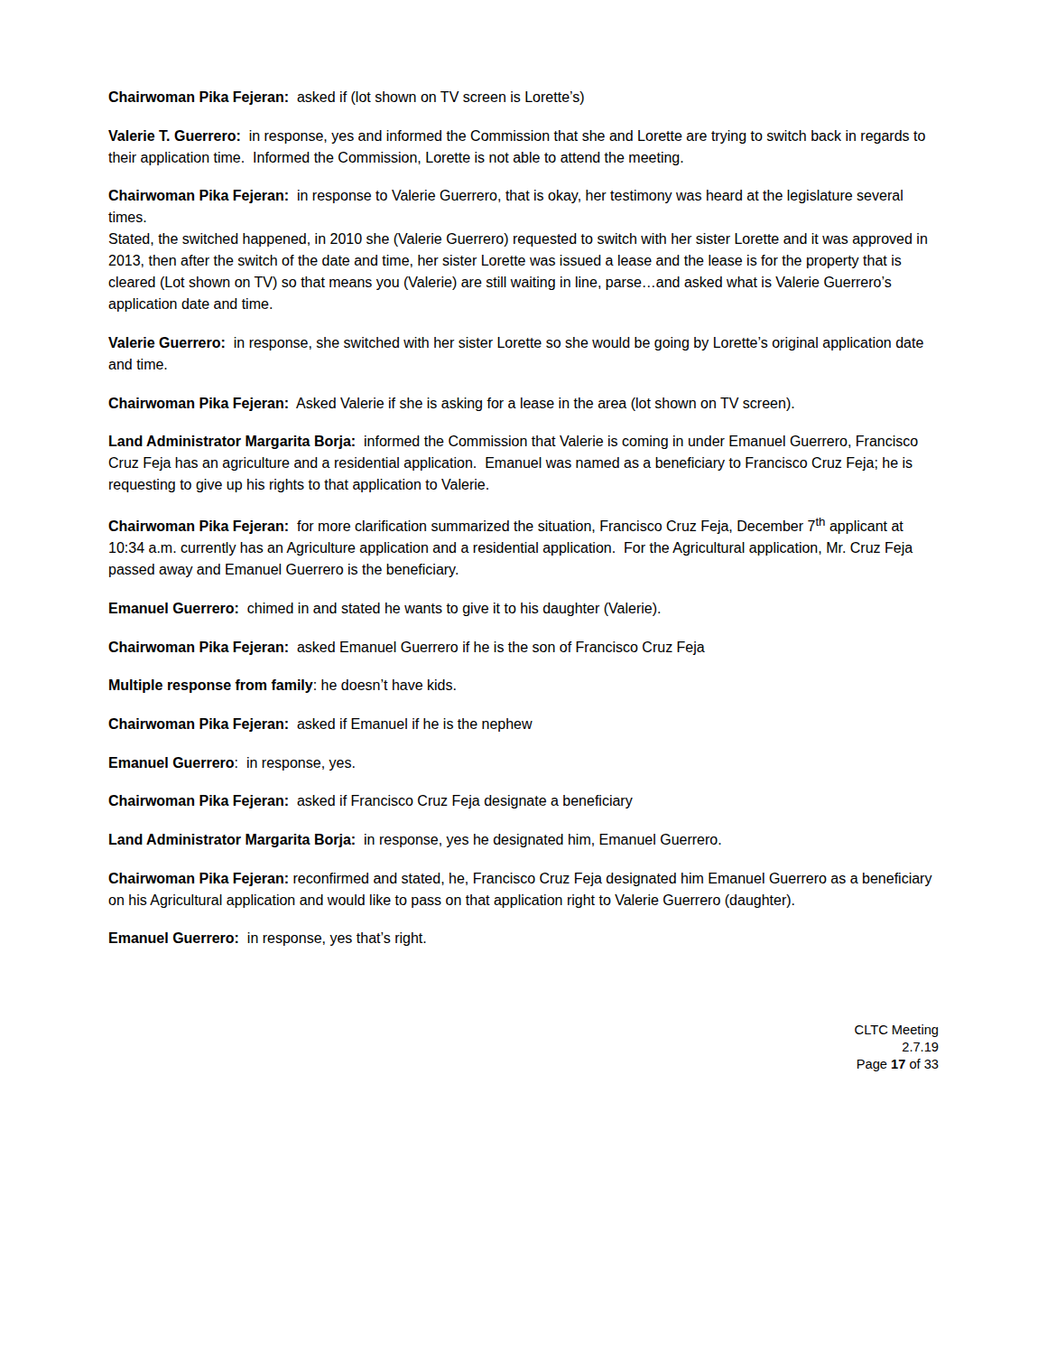Chairwoman Pika Fejeran: asked if (lot shown on TV screen is Lorette’s)
Valerie T. Guerrero: in response, yes and informed the Commission that she and Lorette are trying to switch back in regards to their application time. Informed the Commission, Lorette is not able to attend the meeting.
Chairwoman Pika Fejeran: in response to Valerie Guerrero, that is okay, her testimony was heard at the legislature several times.
Stated, the switched happened, in 2010 she (Valerie Guerrero) requested to switch with her sister Lorette and it was approved in 2013, then after the switch of the date and time, her sister Lorette was issued a lease and the lease is for the property that is cleared (Lot shown on TV) so that means you (Valerie) are still waiting in line, parse…and asked what is Valerie Guerrero’s application date and time.
Valerie Guerrero: in response, she switched with her sister Lorette so she would be going by Lorette’s original application date and time.
Chairwoman Pika Fejeran: Asked Valerie if she is asking for a lease in the area (lot shown on TV screen).
Land Administrator Margarita Borja: informed the Commission that Valerie is coming in under Emanuel Guerrero, Francisco Cruz Feja has an agriculture and a residential application. Emanuel was named as a beneficiary to Francisco Cruz Feja; he is requesting to give up his rights to that application to Valerie.
Chairwoman Pika Fejeran: for more clarification summarized the situation, Francisco Cruz Feja, December 7th applicant at 10:34 a.m. currently has an Agriculture application and a residential application. For the Agricultural application, Mr. Cruz Feja passed away and Emanuel Guerrero is the beneficiary.
Emanuel Guerrero: chimed in and stated he wants to give it to his daughter (Valerie).
Chairwoman Pika Fejeran: asked Emanuel Guerrero if he is the son of Francisco Cruz Feja
Multiple response from family: he doesn’t have kids.
Chairwoman Pika Fejeran: asked if Emanuel if he is the nephew
Emanuel Guerrero: in response, yes.
Chairwoman Pika Fejeran: asked if Francisco Cruz Feja designate a beneficiary
Land Administrator Margarita Borja: in response, yes he designated him, Emanuel Guerrero.
Chairwoman Pika Fejeran: reconfirmed and stated, he, Francisco Cruz Feja designated him Emanuel Guerrero as a beneficiary on his Agricultural application and would like to pass on that application right to Valerie Guerrero (daughter).
Emanuel Guerrero: in response, yes that’s right.
CLTC Meeting
2.7.19
Page 17 of 33